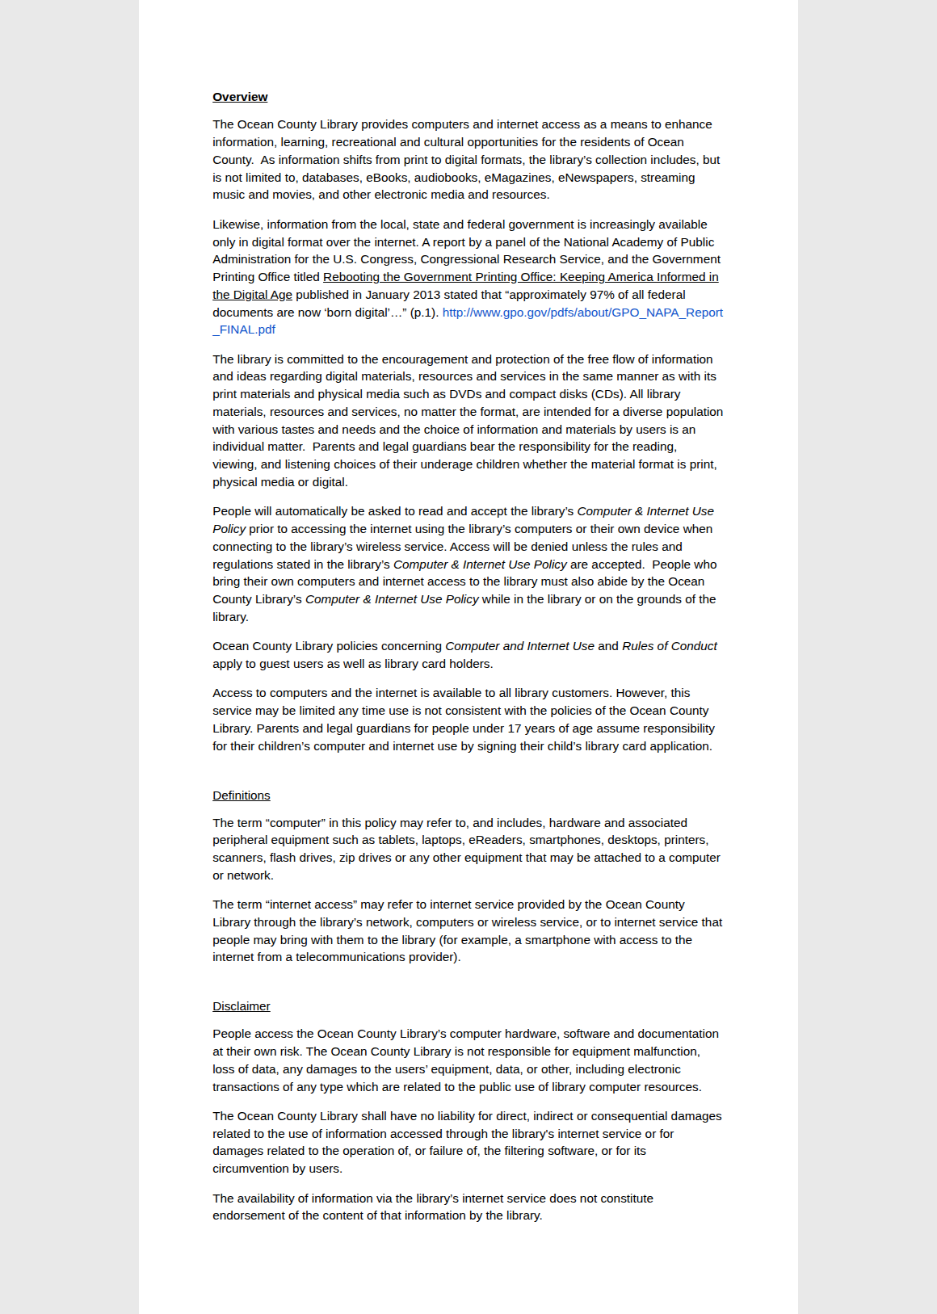Overview
The Ocean County Library provides computers and internet access as a means to enhance information, learning, recreational and cultural opportunities for the residents of Ocean County. As information shifts from print to digital formats, the library’s collection includes, but is not limited to, databases, eBooks, audiobooks, eMagazines, eNewspapers, streaming music and movies, and other electronic media and resources.
Likewise, information from the local, state and federal government is increasingly available only in digital format over the internet. A report by a panel of the National Academy of Public Administration for the U.S. Congress, Congressional Research Service, and the Government Printing Office titled Rebooting the Government Printing Office: Keeping America Informed in the Digital Age published in January 2013 stated that “approximately 97% of all federal documents are now ‘born digital’…” (p.1). http://www.gpo.gov/pdfs/about/GPO_NAPA_Report_FINAL.pdf
The library is committed to the encouragement and protection of the free flow of information and ideas regarding digital materials, resources and services in the same manner as with its print materials and physical media such as DVDs and compact disks (CDs). All library materials, resources and services, no matter the format, are intended for a diverse population with various tastes and needs and the choice of information and materials by users is an individual matter. Parents and legal guardians bear the responsibility for the reading, viewing, and listening choices of their underage children whether the material format is print, physical media or digital.
People will automatically be asked to read and accept the library’s Computer & Internet Use Policy prior to accessing the internet using the library’s computers or their own device when connecting to the library’s wireless service. Access will be denied unless the rules and regulations stated in the library’s Computer & Internet Use Policy are accepted. People who bring their own computers and internet access to the library must also abide by the Ocean County Library’s Computer & Internet Use Policy while in the library or on the grounds of the library.
Ocean County Library policies concerning Computer and Internet Use and Rules of Conduct apply to guest users as well as library card holders.
Access to computers and the internet is available to all library customers. However, this service may be limited any time use is not consistent with the policies of the Ocean County Library. Parents and legal guardians for people under 17 years of age assume responsibility for their children’s computer and internet use by signing their child’s library card application.
Definitions
The term “computer” in this policy may refer to, and includes, hardware and associated peripheral equipment such as tablets, laptops, eReaders, smartphones, desktops, printers, scanners, flash drives, zip drives or any other equipment that may be attached to a computer or network.
The term “internet access” may refer to internet service provided by the Ocean County Library through the library’s network, computers or wireless service, or to internet service that people may bring with them to the library (for example, a smartphone with access to the internet from a telecommunications provider).
Disclaimer
People access the Ocean County Library’s computer hardware, software and documentation at their own risk. The Ocean County Library is not responsible for equipment malfunction, loss of data, any damages to the users’ equipment, data, or other, including electronic transactions of any type which are related to the public use of library computer resources.
The Ocean County Library shall have no liability for direct, indirect or consequential damages related to the use of information accessed through the library's internet service or for damages related to the operation of, or failure of, the filtering software, or for its circumvention by users.
The availability of information via the library’s internet service does not constitute endorsement of the content of that information by the library.